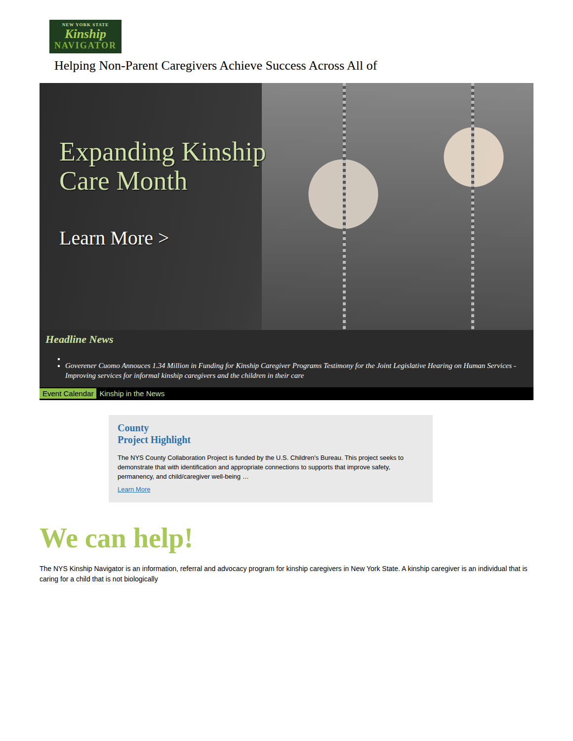NEW YORK STATE Kinship NAVIGATOR
Helping Non-Parent Caregivers Achieve Success Across All of
Expanding Kinship
Care Month
Learn More >
Headline News
Goverener Cuomo Annouces 1.34 Million in Funding for Kinship Caregiver Programs Testimony for the Joint Legislative Hearing on Human Services - Improving services for informal kinship caregivers and the children in their care
Event Calendar Kinship in the News
County
Project Highlight
The NYS County Collaboration Project is funded by the U.S. Children's Bureau. This project seeks to demonstrate that with identification and appropriate connections to supports that improve safety, permanency, and child/caregiver well-being …
Learn More
We can help!
The NYS Kinship Navigator is an information, referral and advocacy program for kinship caregivers in New York State. A kinship caregiver is an individual that is caring for a child that is not biologically